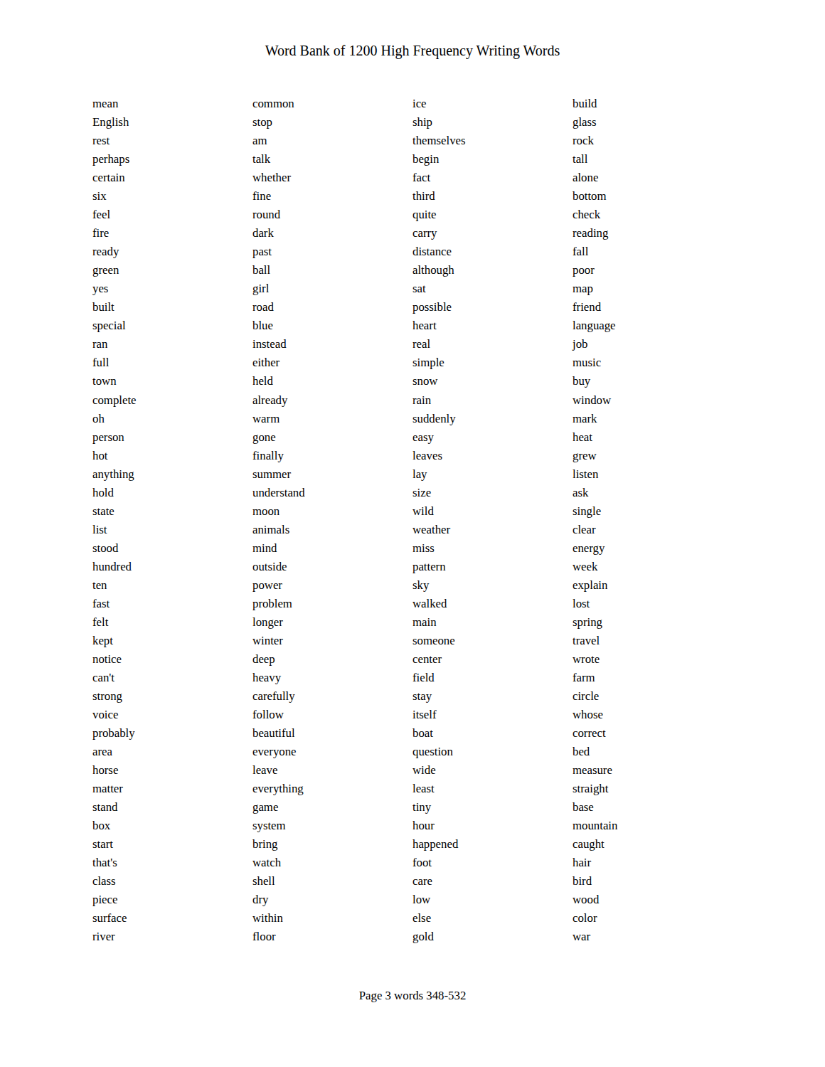Word Bank of 1200 High Frequency Writing Words
mean
English
rest
perhaps
certain
six
feel
fire
ready
green
yes
built
special
ran
full
town
complete
oh
person
hot
anything
hold
state
list
stood
hundred
ten
fast
felt
kept
notice
can't
strong
voice
probably
area
horse
matter
stand
box
start
that's
class
piece
surface
river
common
stop
am
talk
whether
fine
round
dark
past
ball
girl
road
blue
instead
either
held
already
warm
gone
finally
summer
understand
moon
animals
mind
outside
power
problem
longer
winter
deep
heavy
carefully
follow
beautiful
everyone
leave
everything
game
system
bring
watch
shell
dry
within
floor
ice
ship
themselves
begin
fact
third
quite
carry
distance
although
sat
possible
heart
real
simple
snow
rain
suddenly
easy
leaves
lay
size
wild
weather
miss
pattern
sky
walked
main
someone
center
field
stay
itself
boat
question
wide
least
tiny
hour
happened
foot
care
low
else
gold
build
glass
rock
tall
alone
bottom
check
reading
fall
poor
map
friend
language
job
music
buy
window
mark
heat
grew
listen
ask
single
clear
energy
week
explain
lost
spring
travel
wrote
farm
circle
whose
correct
bed
measure
straight
base
mountain
caught
hair
bird
wood
color
war
Page 3 words 348-532